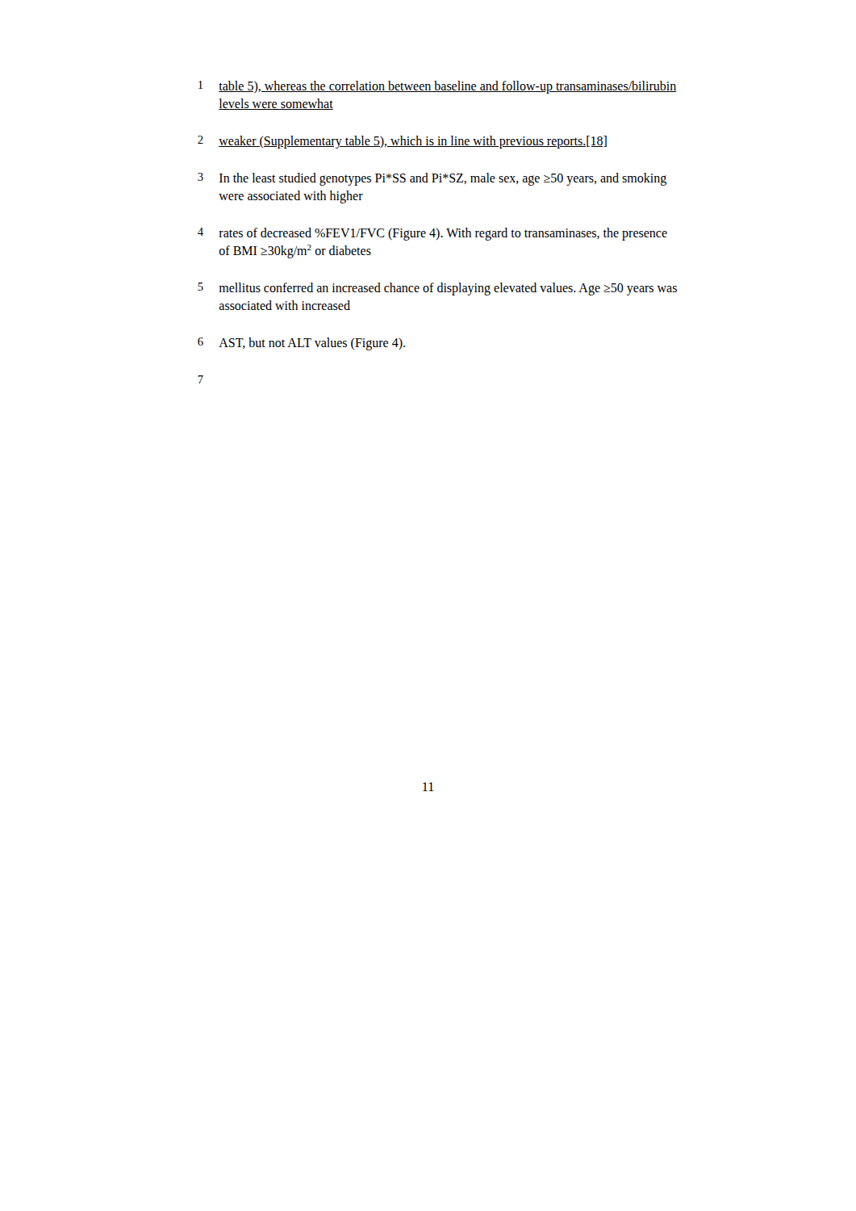table 5), whereas the correlation between baseline and follow-up transaminases/bilirubin levels were somewhat
weaker (Supplementary table 5), which is in line with previous reports.[18]
In the least studied genotypes Pi*SS and Pi*SZ, male sex, age ≥50 years, and smoking were associated with higher
rates of decreased %FEV1/FVC (Figure 4). With regard to transaminases, the presence of BMI ≥30kg/m2 or diabetes
mellitus conferred an increased chance of displaying elevated values. Age ≥50 years was associated with increased
AST, but not ALT values (Figure 4).
11